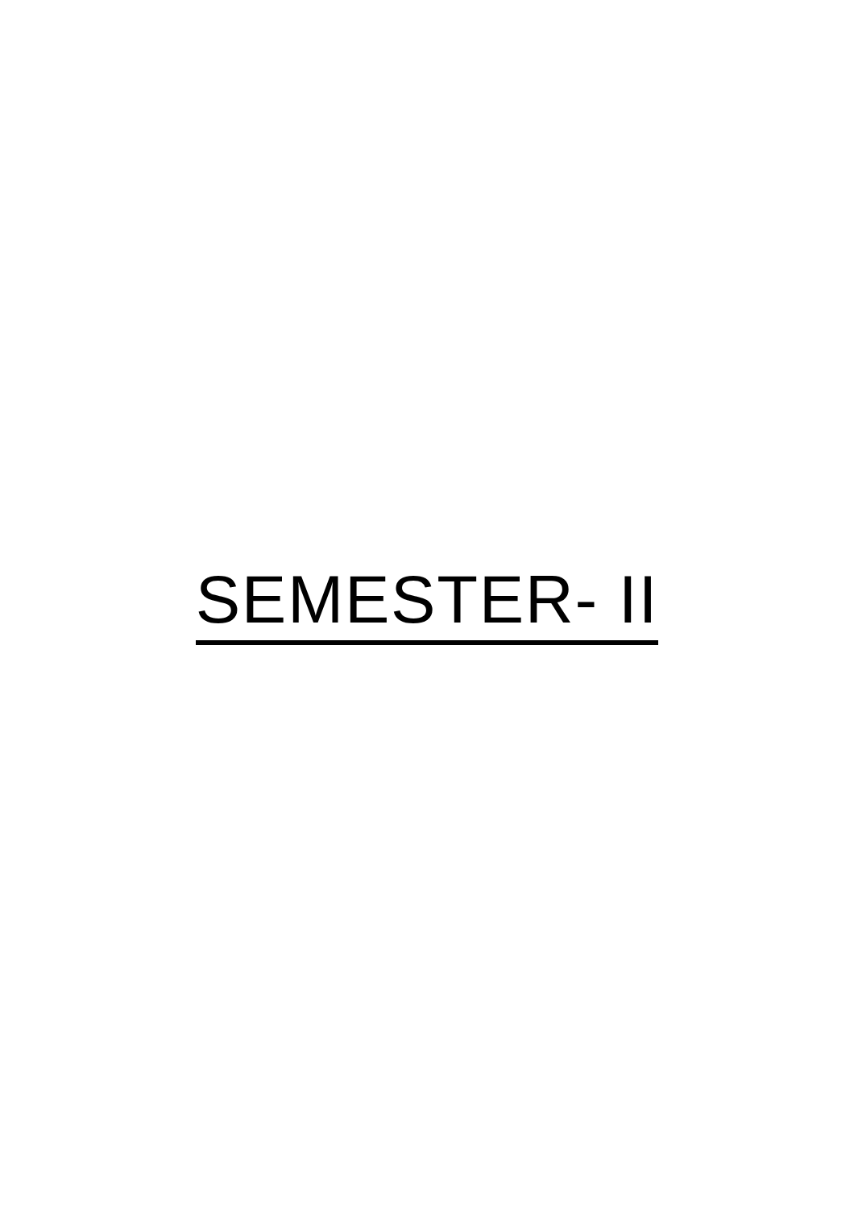SEMESTER- II